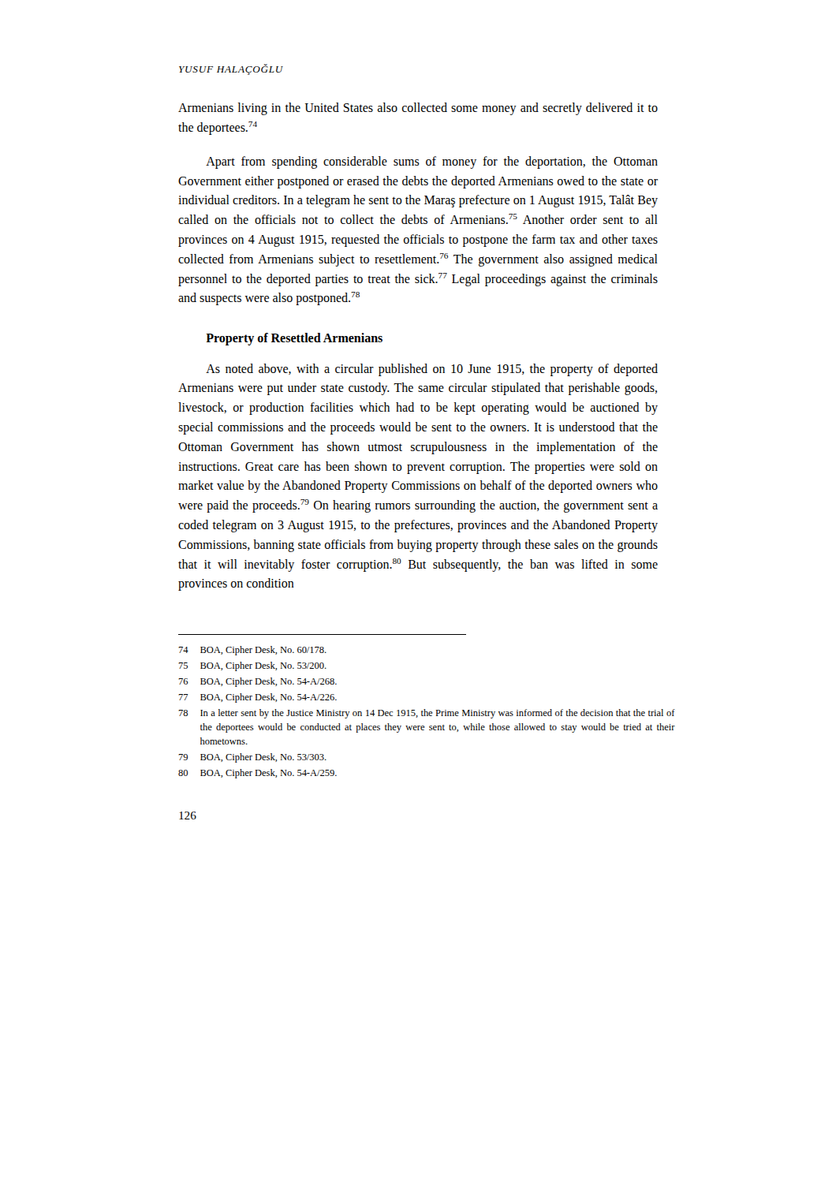YUSUF HALAÇOĞLU
Armenians living in the United States also collected some money and secretly delivered it to the deportees.74
Apart from spending considerable sums of money for the deportation, the Ottoman Government either postponed or erased the debts the deported Armenians owed to the state or individual creditors. In a telegram he sent to the Maraş prefecture on 1 August 1915, Talât Bey called on the officials not to collect the debts of Armenians.75 Another order sent to all provinces on 4 August 1915, requested the officials to postpone the farm tax and other taxes collected from Armenians subject to resettlement.76 The government also assigned medical personnel to the deported parties to treat the sick.77 Legal proceedings against the criminals and suspects were also postponed.78
Property of Resettled Armenians
As noted above, with a circular published on 10 June 1915, the property of deported Armenians were put under state custody. The same circular stipulated that perishable goods, livestock, or production facilities which had to be kept operating would be auctioned by special commissions and the proceeds would be sent to the owners. It is understood that the Ottoman Government has shown utmost scrupulousness in the implementation of the instructions. Great care has been shown to prevent corruption. The properties were sold on market value by the Abandoned Property Commissions on behalf of the deported owners who were paid the proceeds.79 On hearing rumors surrounding the auction, the government sent a coded telegram on 3 August 1915, to the prefectures, provinces and the Abandoned Property Commissions, banning state officials from buying property through these sales on the grounds that it will inevitably foster corruption.80 But subsequently, the ban was lifted in some provinces on condition
74 BOA, Cipher Desk, No. 60/178.
75 BOA, Cipher Desk, No. 53/200.
76 BOA, Cipher Desk, No. 54-A/268.
77 BOA, Cipher Desk, No. 54-A/226.
78 In a letter sent by the Justice Ministry on 14 Dec 1915, the Prime Ministry was informed of the decision that the trial of the deportees would be conducted at places they were sent to, while those allowed to stay would be tried at their hometowns.
79 BOA, Cipher Desk, No. 53/303.
80 BOA, Cipher Desk, No. 54-A/259.
126